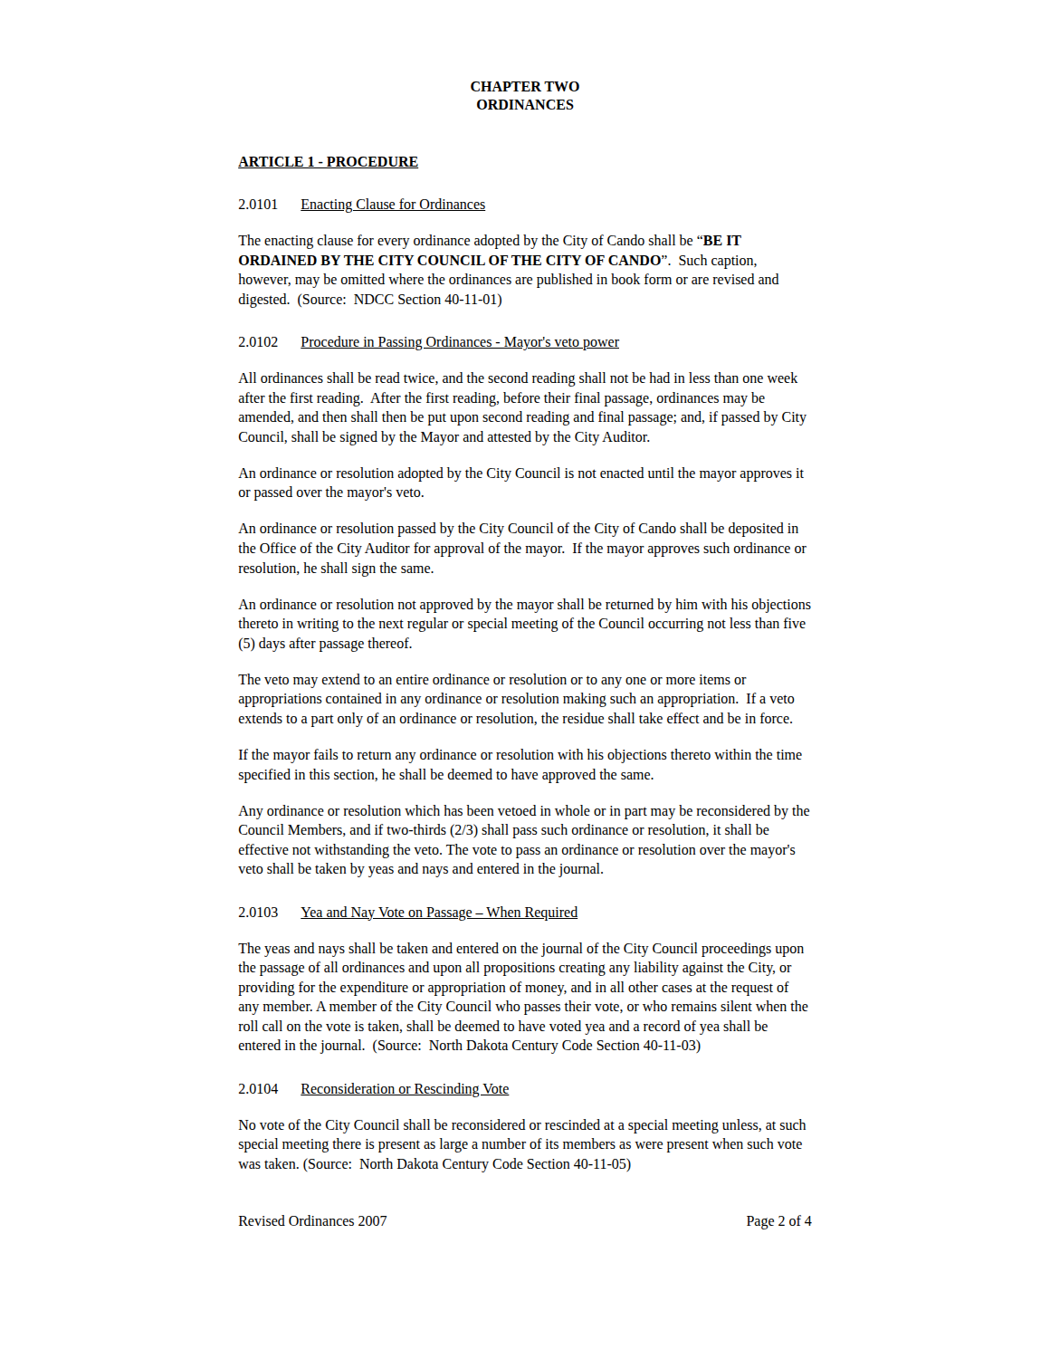CHAPTER TWO
ORDINANCES
ARTICLE 1 - PROCEDURE
2.0101 Enacting Clause for Ordinances
The enacting clause for every ordinance adopted by the City of Cando shall be “BE IT ORDAINED BY THE CITY COUNCIL OF THE CITY OF CANDO”. Such caption, however, may be omitted where the ordinances are published in book form or are revised and digested. (Source: NDCC Section 40-11-01)
2.0102 Procedure in Passing Ordinances - Mayor's veto power
All ordinances shall be read twice, and the second reading shall not be had in less than one week after the first reading. After the first reading, before their final passage, ordinances may be amended, and then shall then be put upon second reading and final passage; and, if passed by City Council, shall be signed by the Mayor and attested by the City Auditor.
An ordinance or resolution adopted by the City Council is not enacted until the mayor approves it or passed over the mayor's veto.
An ordinance or resolution passed by the City Council of the City of Cando shall be deposited in the Office of the City Auditor for approval of the mayor. If the mayor approves such ordinance or resolution, he shall sign the same.
An ordinance or resolution not approved by the mayor shall be returned by him with his objections thereto in writing to the next regular or special meeting of the Council occurring not less than five (5) days after passage thereof.
The veto may extend to an entire ordinance or resolution or to any one or more items or appropriations contained in any ordinance or resolution making such an appropriation. If a veto extends to a part only of an ordinance or resolution, the residue shall take effect and be in force.
If the mayor fails to return any ordinance or resolution with his objections thereto within the time specified in this section, he shall be deemed to have approved the same.
Any ordinance or resolution which has been vetoed in whole or in part may be reconsidered by the Council Members, and if two-thirds (2/3) shall pass such ordinance or resolution, it shall be effective not withstanding the veto. The vote to pass an ordinance or resolution over the mayor's veto shall be taken by yeas and nays and entered in the journal.
2.0103 Yea and Nay Vote on Passage – When Required
The yeas and nays shall be taken and entered on the journal of the City Council proceedings upon the passage of all ordinances and upon all propositions creating any liability against the City, or providing for the expenditure or appropriation of money, and in all other cases at the request of any member. A member of the City Council who passes their vote, or who remains silent when the roll call on the vote is taken, shall be deemed to have voted yea and a record of yea shall be entered in the journal. (Source: North Dakota Century Code Section 40-11-03)
2.0104 Reconsideration or Rescinding Vote
No vote of the City Council shall be reconsidered or rescinded at a special meeting unless, at such special meeting there is present as large a number of its members as were present when such vote was taken. (Source: North Dakota Century Code Section 40-11-05)
Revised Ordinances 2007
Page 2 of 4